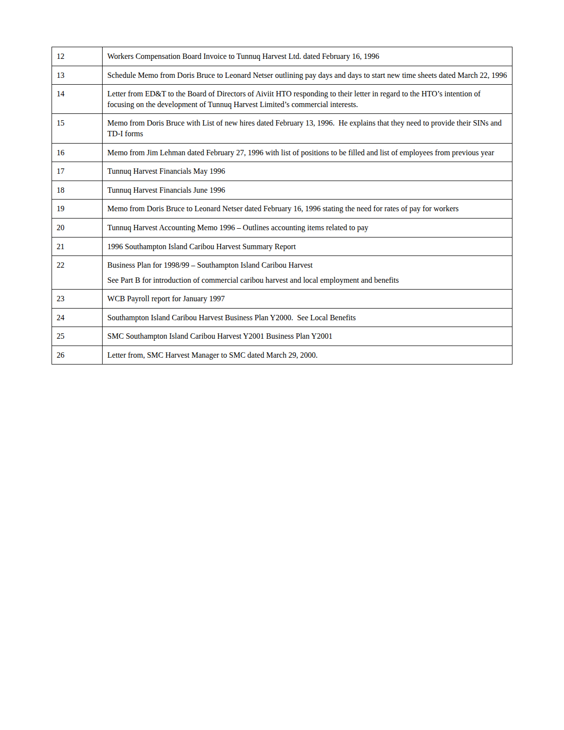| 12 | Workers Compensation Board Invoice to Tunnuq Harvest Ltd. dated February 16, 1996 |
| 13 | Schedule Memo from Doris Bruce to Leonard Netser outlining pay days and days to start new time sheets dated March 22, 1996 |
| 14 | Letter from ED&T to the Board of Directors of Aiviit HTO responding to their letter in regard to the HTO’s intention of focusing on the development of Tunnuq Harvest Limited’s commercial interests. |
| 15 | Memo from Doris Bruce with List of new hires dated February 13, 1996. He explains that they need to provide their SINs and TD-I forms |
| 16 | Memo from Jim Lehman dated February 27, 1996 with list of positions to be filled and list of employees from previous year |
| 17 | Tunnuq Harvest Financials May 1996 |
| 18 | Tunnuq Harvest Financials June 1996 |
| 19 | Memo from Doris Bruce to Leonard Netser dated February 16, 1996 stating the need for rates of pay for workers |
| 20 | Tunnuq Harvest Accounting Memo 1996 – Outlines accounting items related to pay |
| 21 | 1996 Southampton Island Caribou Harvest Summary Report |
| 22 | Business Plan for 1998/99 – Southampton Island Caribou Harvest See Part B for introduction of commercial caribou harvest and local employment and benefits |
| 23 | WCB Payroll report for January 1997 |
| 24 | Southampton Island Caribou Harvest Business Plan Y2000. See Local Benefits |
| 25 | SMC Southampton Island Caribou Harvest Y2001 Business Plan Y2001 |
| 26 | Letter from, SMC Harvest Manager to SMC dated March 29, 2000. |